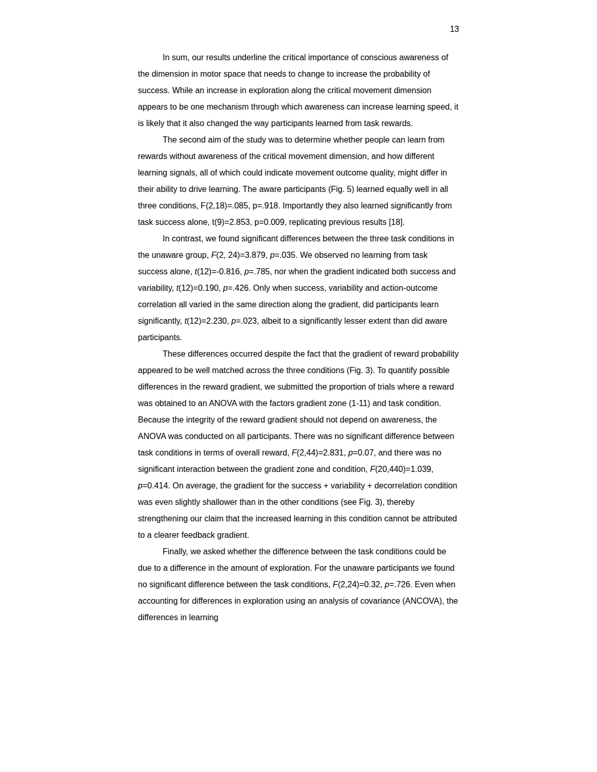13
In sum, our results underline the critical importance of conscious awareness of the dimension in motor space that needs to change to increase the probability of success. While an increase in exploration along the critical movement dimension appears to be one mechanism through which awareness can increase learning speed, it is likely that it also changed the way participants learned from task rewards.
The second aim of the study was to determine whether people can learn from rewards without awareness of the critical movement dimension, and how different learning signals, all of which could indicate movement outcome quality, might differ in their ability to drive learning. The aware participants (Fig. 5) learned equally well in all three conditions, F(2,18)=.085, p=.918. Importantly they also learned significantly from task success alone, t(9)=2.853, p=0.009, replicating previous results [18].
In contrast, we found significant differences between the three task conditions in the unaware group, F(2, 24)=3.879, p=.035. We observed no learning from task success alone, t(12)=-0.816, p=.785, nor when the gradient indicated both success and variability, t(12)=0.190, p=.426. Only when success, variability and action-outcome correlation all varied in the same direction along the gradient, did participants learn significantly, t(12)=2.230, p=.023, albeit to a significantly lesser extent than did aware participants.
These differences occurred despite the fact that the gradient of reward probability appeared to be well matched across the three conditions (Fig. 3). To quantify possible differences in the reward gradient, we submitted the proportion of trials where a reward was obtained to an ANOVA with the factors gradient zone (1-11) and task condition. Because the integrity of the reward gradient should not depend on awareness, the ANOVA was conducted on all participants. There was no significant difference between task conditions in terms of overall reward, F(2,44)=2.831, p=0.07, and there was no significant interaction between the gradient zone and condition, F(20,440)=1.039, p=0.414. On average, the gradient for the success + variability + decorrelation condition was even slightly shallower than in the other conditions (see Fig. 3), thereby strengthening our claim that the increased learning in this condition cannot be attributed to a clearer feedback gradient.
Finally, we asked whether the difference between the task conditions could be due to a difference in the amount of exploration. For the unaware participants we found no significant difference between the task conditions, F(2,24)=0.32, p=.726. Even when accounting for differences in exploration using an analysis of covariance (ANCOVA), the differences in learning